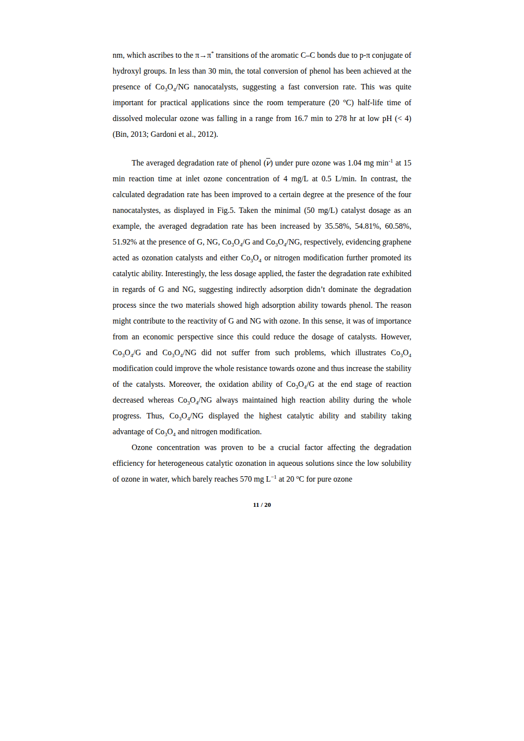nm, which ascribes to the π→π* transitions of the aromatic C–C bonds due to p-π conjugate of hydroxyl groups. In less than 30 min, the total conversion of phenol has been achieved at the presence of Co3O4/NG nanocatalysts, suggesting a fast conversion rate. This was quite important for practical applications since the room temperature (20 oC) half-life time of dissolved molecular ozone was falling in a range from 16.7 min to 278 hr at low pH (< 4) (Bin, 2013; Gardoni et al., 2012).
The averaged degradation rate of phenol (𝑣) under pure ozone was 1.04 mg min-1 at 15 min reaction time at inlet ozone concentration of 4 mg/L at 0.5 L/min. In contrast, the calculated degradation rate has been improved to a certain degree at the presence of the four nanocatalystes, as displayed in Fig.5. Taken the minimal (50 mg/L) catalyst dosage as an example, the averaged degradation rate has been increased by 35.58%, 54.81%, 60.58%, 51.92% at the presence of G, NG, Co3O4/G and Co3O4/NG, respectively, evidencing graphene acted as ozonation catalysts and either Co3O4 or nitrogen modification further promoted its catalytic ability. Interestingly, the less dosage applied, the faster the degradation rate exhibited in regards of G and NG, suggesting indirectly adsorption didn’t dominate the degradation process since the two materials showed high adsorption ability towards phenol. The reason might contribute to the reactivity of G and NG with ozone. In this sense, it was of importance from an economic perspective since this could reduce the dosage of catalysts. However, Co3O4/G and Co3O4/NG did not suffer from such problems, which illustrates Co3O4 modification could improve the whole resistance towards ozone and thus increase the stability of the catalysts. Moreover, the oxidation ability of Co3O4/G at the end stage of reaction decreased whereas Co3O4/NG always maintained high reaction ability during the whole progress. Thus, Co3O4/NG displayed the highest catalytic ability and stability taking advantage of Co3O4 and nitrogen modification.
Ozone concentration was proven to be a crucial factor affecting the degradation efficiency for heterogeneous catalytic ozonation in aqueous solutions since the low solubility of ozone in water, which barely reaches 570 mg L−1 at 20 oC for pure ozone
11 / 20